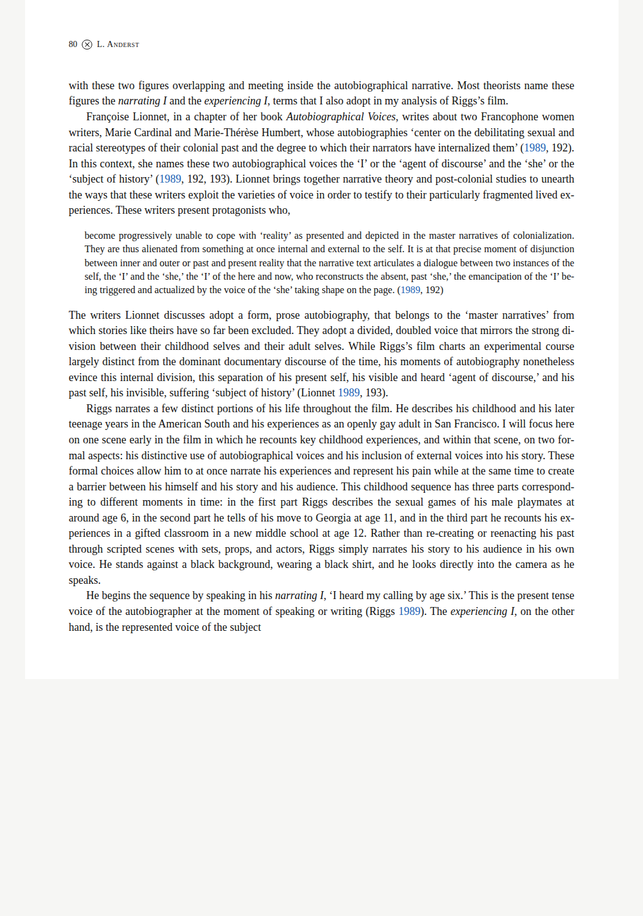80 L. Anderst
with these two figures overlapping and meeting inside the autobiographical narrative. Most theorists name these figures the narrating I and the experiencing I, terms that I also adopt in my analysis of Riggs’s film.
Françoise Lionnet, in a chapter of her book Autobiographical Voices, writes about two Francophone women writers, Marie Cardinal and Marie-Thérèse Humbert, whose autobiographies ‘center on the debilitating sexual and racial stereotypes of their colonial past and the degree to which their narrators have internalized them’ (1989, 192). In this context, she names these two autobiographical voices the ‘I’ or the ‘agent of discourse’ and the ‘she’ or the ‘subject of history’ (1989, 192, 193). Lionnet brings together narrative theory and post-colonial studies to unearth the ways that these writers exploit the varieties of voice in order to testify to their particularly fragmented lived experiences. These writers present protagonists who,
become progressively unable to cope with ‘reality’ as presented and depicted in the master narratives of colonialization. They are thus alienated from something at once internal and external to the self. It is at that precise moment of disjunction between inner and outer or past and present reality that the narrative text articulates a dialogue between two instances of the self, the ‘I’ and the ‘she,’ the ‘I’ of the here and now, who reconstructs the absent, past ‘she,’ the emancipation of the ‘I’ being triggered and actualized by the voice of the ‘she’ taking shape on the page. (1989, 192)
The writers Lionnet discusses adopt a form, prose autobiography, that belongs to the ‘master narratives’ from which stories like theirs have so far been excluded. They adopt a divided, doubled voice that mirrors the strong division between their childhood selves and their adult selves. While Riggs’s film charts an experimental course largely distinct from the dominant documentary discourse of the time, his moments of autobiography nonetheless evince this internal division, this separation of his present self, his visible and heard ‘agent of discourse,’ and his past self, his invisible, suffering ‘subject of history’ (Lionnet 1989, 193).
Riggs narrates a few distinct portions of his life throughout the film. He describes his childhood and his later teenage years in the American South and his experiences as an openly gay adult in San Francisco. I will focus here on one scene early in the film in which he recounts key childhood experiences, and within that scene, on two formal aspects: his distinctive use of autobiographical voices and his inclusion of external voices into his story. These formal choices allow him to at once narrate his experiences and represent his pain while at the same time to create a barrier between his himself and his story and his audience. This childhood sequence has three parts corresponding to different moments in time: in the first part Riggs describes the sexual games of his male playmates at around age 6, in the second part he tells of his move to Georgia at age 11, and in the third part he recounts his experiences in a gifted classroom in a new middle school at age 12. Rather than re-creating or reenacting his past through scripted scenes with sets, props, and actors, Riggs simply narrates his story to his audience in his own voice. He stands against a black background, wearing a black shirt, and he looks directly into the camera as he speaks.
He begins the sequence by speaking in his narrating I, ‘I heard my calling by age six.’ This is the present tense voice of the autobiographer at the moment of speaking or writing (Riggs 1989). The experiencing I, on the other hand, is the represented voice of the subject